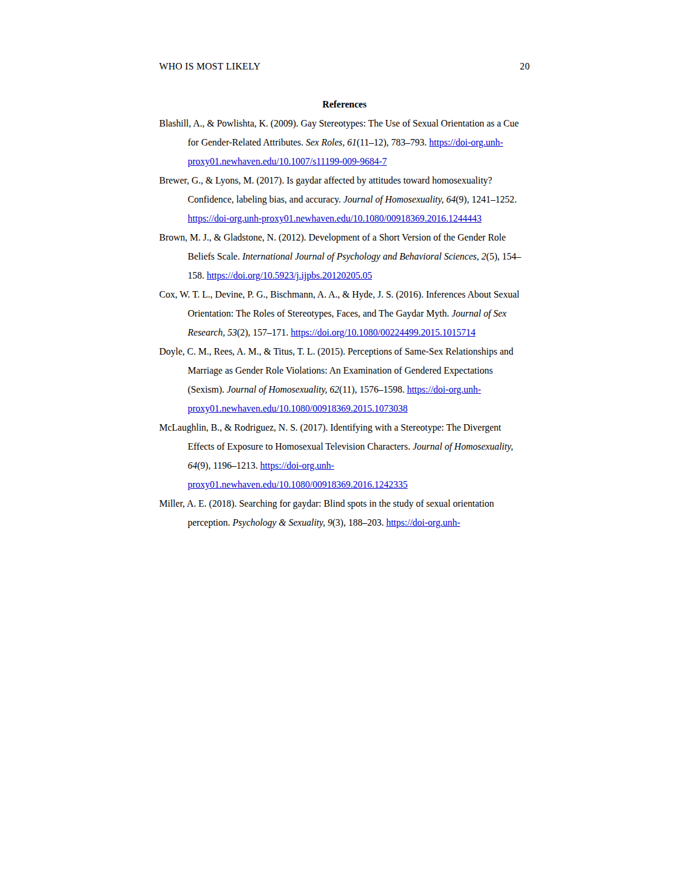Who is most likely 20
References
Blashill, A., & Powlishta, K. (2009). Gay Stereotypes: The Use of Sexual Orientation as a Cue for Gender-Related Attributes. Sex Roles, 61(11–12), 783–793. https://doi-org.unh-proxy01.newhaven.edu/10.1007/s11199-009-9684-7
Brewer, G., & Lyons, M. (2017). Is gaydar affected by attitudes toward homosexuality? Confidence, labeling bias, and accuracy. Journal of Homosexuality, 64(9), 1241–1252. https://doi-org.unh-proxy01.newhaven.edu/10.1080/00918369.2016.1244443
Brown, M. J., & Gladstone, N. (2012). Development of a Short Version of the Gender Role Beliefs Scale. International Journal of Psychology and Behavioral Sciences, 2(5), 154–158. https://doi.org/10.5923/j.ijpbs.20120205.05
Cox, W. T. L., Devine, P. G., Bischmann, A. A., & Hyde, J. S. (2016). Inferences About Sexual Orientation: The Roles of Stereotypes, Faces, and The Gaydar Myth. Journal of Sex Research, 53(2), 157–171. https://doi.org/10.1080/00224499.2015.1015714
Doyle, C. M., Rees, A. M., & Titus, T. L. (2015). Perceptions of Same-Sex Relationships and Marriage as Gender Role Violations: An Examination of Gendered Expectations (Sexism). Journal of Homosexuality, 62(11), 1576–1598. https://doi-org.unh-proxy01.newhaven.edu/10.1080/00918369.2015.1073038
McLaughlin, B., & Rodriguez, N. S. (2017). Identifying with a Stereotype: The Divergent Effects of Exposure to Homosexual Television Characters. Journal of Homosexuality, 64(9), 1196–1213. https://doi-org.unh-proxy01.newhaven.edu/10.1080/00918369.2016.1242335
Miller, A. E. (2018). Searching for gaydar: Blind spots in the study of sexual orientation perception. Psychology & Sexuality, 9(3), 188–203. https://doi-org.unh-